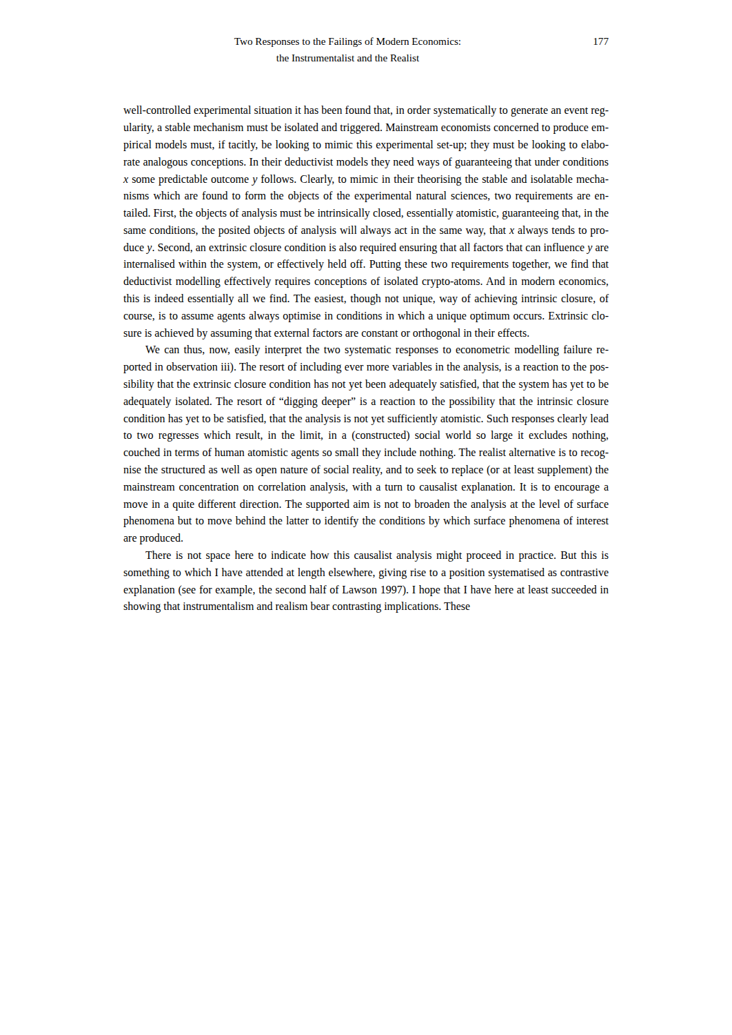Two Responses to the Failings of Modern Economics:
the Instrumentalist and the Realist
177
well-controlled experimental situation it has been found that, in order systematically to generate an event regularity, a stable mechanism must be isolated and triggered. Mainstream economists concerned to produce empirical models must, if tacitly, be looking to mimic this experimental set-up; they must be looking to elaborate analogous conceptions. In their deductivist models they need ways of guaranteeing that under conditions x some predictable outcome y follows. Clearly, to mimic in their theorising the stable and isolatable mechanisms which are found to form the objects of the experimental natural sciences, two requirements are entailed. First, the objects of analysis must be intrinsically closed, essentially atomistic, guaranteeing that, in the same conditions, the posited objects of analysis will always act in the same way, that x always tends to produce y. Second, an extrinsic closure condition is also required ensuring that all factors that can influence y are internalised within the system, or effectively held off. Putting these two requirements together, we find that deductivist modelling effectively requires conceptions of isolated crypto-atoms. And in modern economics, this is indeed essentially all we find. The easiest, though not unique, way of achieving intrinsic closure, of course, is to assume agents always optimise in conditions in which a unique optimum occurs. Extrinsic closure is achieved by assuming that external factors are constant or orthogonal in their effects.
We can thus, now, easily interpret the two systematic responses to econometric modelling failure reported in observation iii). The resort of including ever more variables in the analysis, is a reaction to the possibility that the extrinsic closure condition has not yet been adequately satisfied, that the system has yet to be adequately isolated. The resort of “digging deeper” is a reaction to the possibility that the intrinsic closure condition has yet to be satisfied, that the analysis is not yet sufficiently atomistic. Such responses clearly lead to two regresses which result, in the limit, in a (constructed) social world so large it excludes nothing, couched in terms of human atomistic agents so small they include nothing. The realist alternative is to recognise the structured as well as open nature of social reality, and to seek to replace (or at least supplement) the mainstream concentration on correlation analysis, with a turn to causalist explanation. It is to encourage a move in a quite different direction. The supported aim is not to broaden the analysis at the level of surface phenomena but to move behind the latter to identify the conditions by which surface phenomena of interest are produced.
There is not space here to indicate how this causalist analysis might proceed in practice. But this is something to which I have attended at length elsewhere, giving rise to a position systematised as contrastive explanation (see for example, the second half of Lawson 1997). I hope that I have here at least succeeded in showing that instrumentalism and realism bear contrasting implications. These